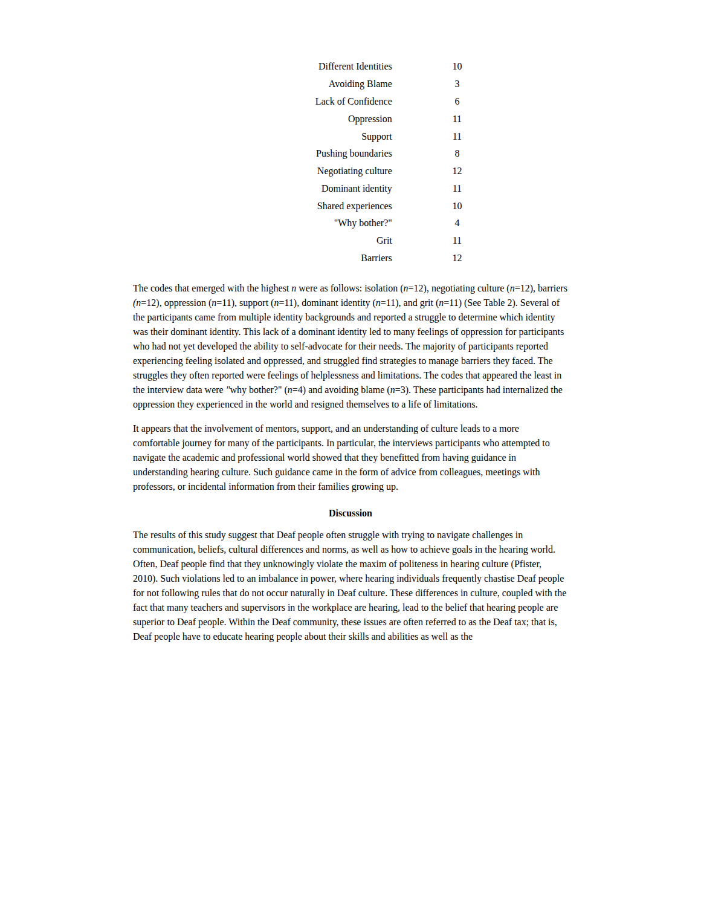| Different Identities | 10 |
| Avoiding Blame | 3 |
| Lack of Confidence | 6 |
| Oppression | 11 |
| Support | 11 |
| Pushing boundaries | 8 |
| Negotiating culture | 12 |
| Dominant identity | 11 |
| Shared experiences | 10 |
| "Why bother?" | 4 |
| Grit | 11 |
| Barriers | 12 |
The codes that emerged with the highest n were as follows: isolation (n=12), negotiating culture (n=12), barriers (n=12), oppression (n=11), support (n=11), dominant identity (n=11), and grit (n=11) (See Table 2). Several of the participants came from multiple identity backgrounds and reported a struggle to determine which identity was their dominant identity. This lack of a dominant identity led to many feelings of oppression for participants who had not yet developed the ability to self-advocate for their needs. The majority of participants reported experiencing feeling isolated and oppressed, and struggled find strategies to manage barriers they faced. The struggles they often reported were feelings of helplessness and limitations. The codes that appeared the least in the interview data were "why bother?" (n=4) and avoiding blame (n=3). These participants had internalized the oppression they experienced in the world and resigned themselves to a life of limitations.
It appears that the involvement of mentors, support, and an understanding of culture leads to a more comfortable journey for many of the participants. In particular, the interviews participants who attempted to navigate the academic and professional world showed that they benefitted from having guidance in understanding hearing culture. Such guidance came in the form of advice from colleagues, meetings with professors, or incidental information from their families growing up.
Discussion
The results of this study suggest that Deaf people often struggle with trying to navigate challenges in communication, beliefs, cultural differences and norms, as well as how to achieve goals in the hearing world. Often, Deaf people find that they unknowingly violate the maxim of politeness in hearing culture (Pfister, 2010). Such violations led to an imbalance in power, where hearing individuals frequently chastise Deaf people for not following rules that do not occur naturally in Deaf culture. These differences in culture, coupled with the fact that many teachers and supervisors in the workplace are hearing, lead to the belief that hearing people are superior to Deaf people. Within the Deaf community, these issues are often referred to as the Deaf tax; that is, Deaf people have to educate hearing people about their skills and abilities as well as the